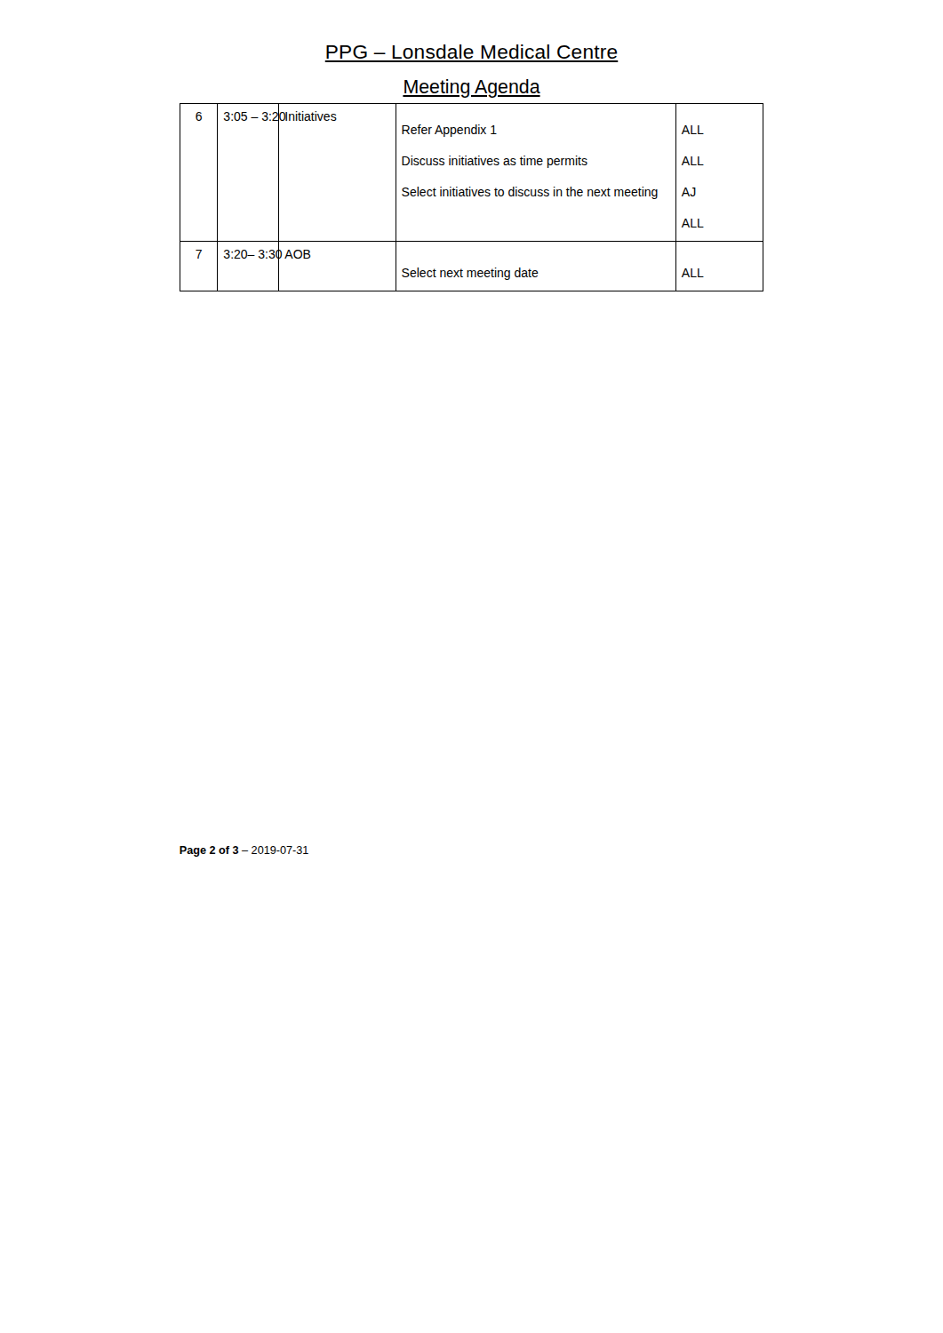PPG – Lonsdale Medical Centre
Meeting Agenda
| 6 | 3:05 – 3:20 | Initiatives | Refer Appendix 1 Discuss initiatives as time permits Select initiatives to discuss in the next meeting | ALL ALL AJ ALL |
| 7 | 3:20– 3:30 | AOB | Select next meeting date | ALL |
Page 2 of 3 – 2019-07-31